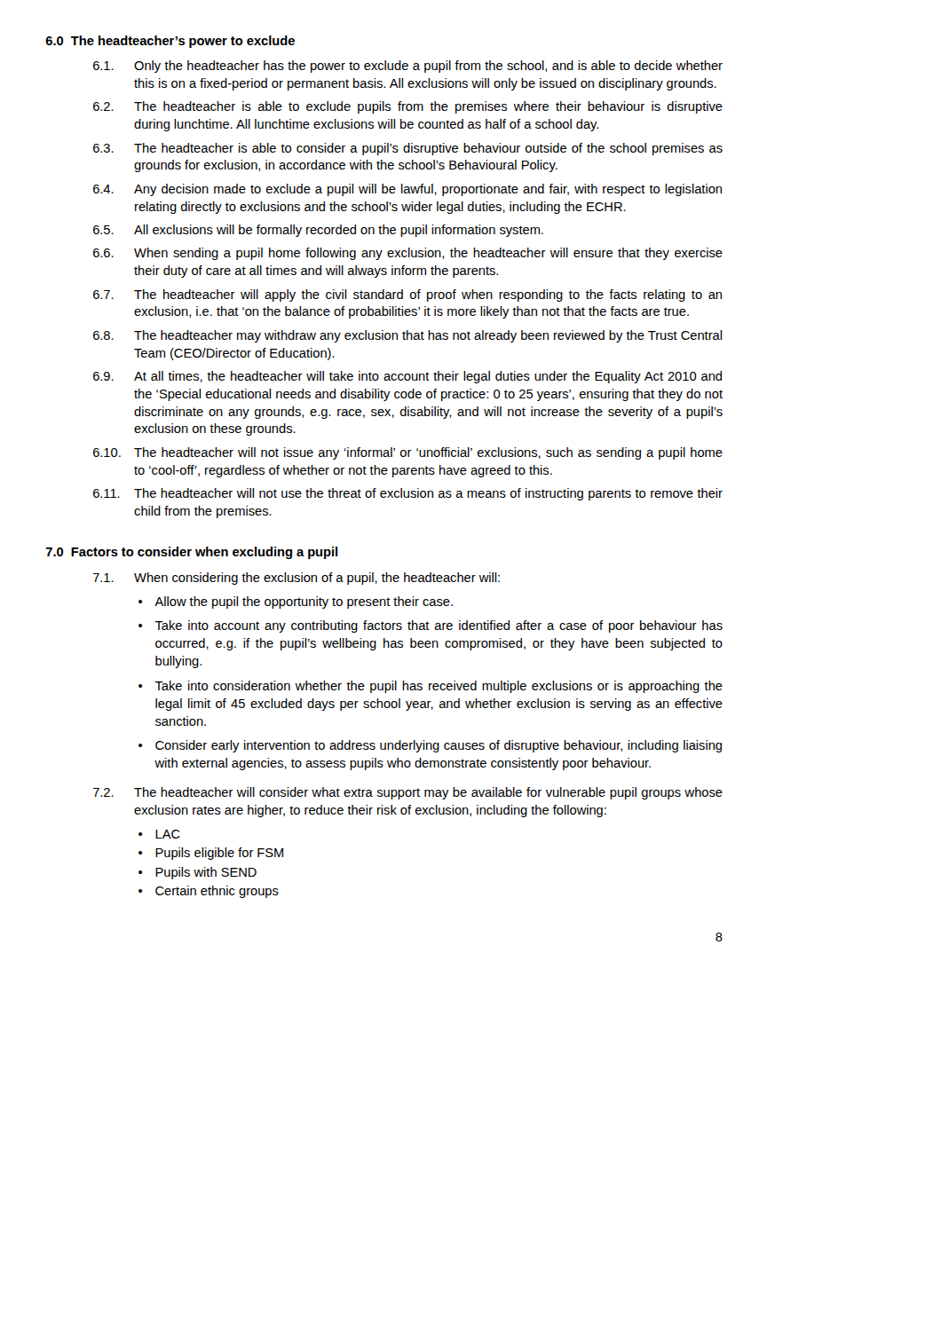6.0 The headteacher’s power to exclude
6.1. Only the headteacher has the power to exclude a pupil from the school, and is able to decide whether this is on a fixed-period or permanent basis. All exclusions will only be issued on disciplinary grounds.
6.2. The headteacher is able to exclude pupils from the premises where their behaviour is disruptive during lunchtime. All lunchtime exclusions will be counted as half of a school day.
6.3. The headteacher is able to consider a pupil’s disruptive behaviour outside of the school premises as grounds for exclusion, in accordance with the school’s Behavioural Policy.
6.4. Any decision made to exclude a pupil will be lawful, proportionate and fair, with respect to legislation relating directly to exclusions and the school’s wider legal duties, including the ECHR.
6.5. All exclusions will be formally recorded on the pupil information system.
6.6. When sending a pupil home following any exclusion, the headteacher will ensure that they exercise their duty of care at all times and will always inform the parents.
6.7. The headteacher will apply the civil standard of proof when responding to the facts relating to an exclusion, i.e. that ‘on the balance of probabilities’ it is more likely than not that the facts are true.
6.8. The headteacher may withdraw any exclusion that has not already been reviewed by the Trust Central Team (CEO/Director of Education).
6.9. At all times, the headteacher will take into account their legal duties under the Equality Act 2010 and the ‘Special educational needs and disability code of practice: 0 to 25 years’, ensuring that they do not discriminate on any grounds, e.g. race, sex, disability, and will not increase the severity of a pupil’s exclusion on these grounds.
6.10. The headteacher will not issue any ‘informal’ or ‘unofficial’ exclusions, such as sending a pupil home to ‘cool-off’, regardless of whether or not the parents have agreed to this.
6.11. The headteacher will not use the threat of exclusion as a means of instructing parents to remove their child from the premises.
7.0 Factors to consider when excluding a pupil
7.1. When considering the exclusion of a pupil, the headteacher will:
Allow the pupil the opportunity to present their case.
Take into account any contributing factors that are identified after a case of poor behaviour has occurred, e.g. if the pupil’s wellbeing has been compromised, or they have been subjected to bullying.
Take into consideration whether the pupil has received multiple exclusions or is approaching the legal limit of 45 excluded days per school year, and whether exclusion is serving as an effective sanction.
Consider early intervention to address underlying causes of disruptive behaviour, including liaising with external agencies, to assess pupils who demonstrate consistently poor behaviour.
7.2. The headteacher will consider what extra support may be available for vulnerable pupil groups whose exclusion rates are higher, to reduce their risk of exclusion, including the following:
LAC
Pupils eligible for FSM
Pupils with SEND
Certain ethnic groups
8